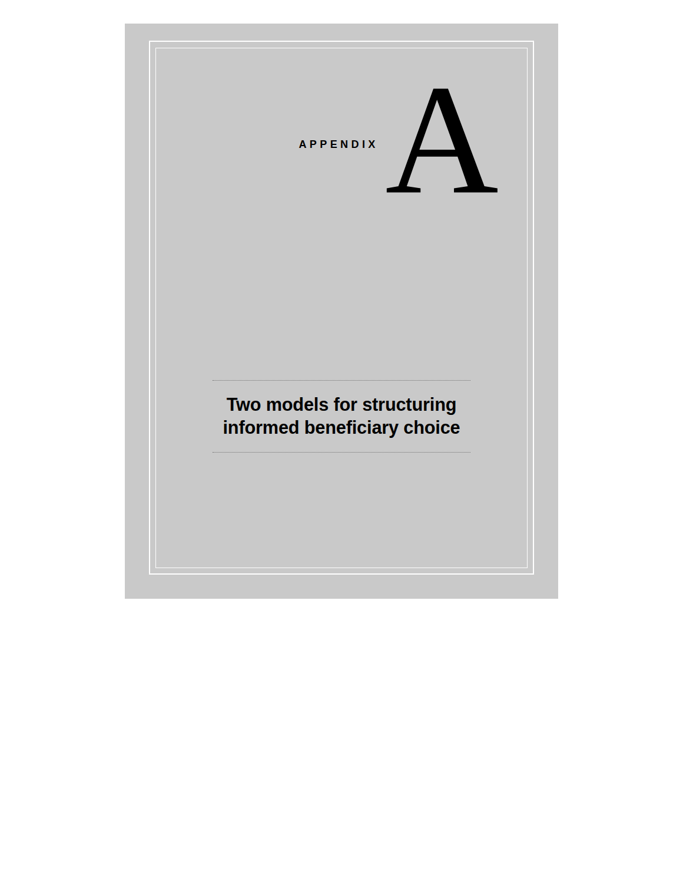APPENDIX
A
Two models for structuring
informed beneficiary choice